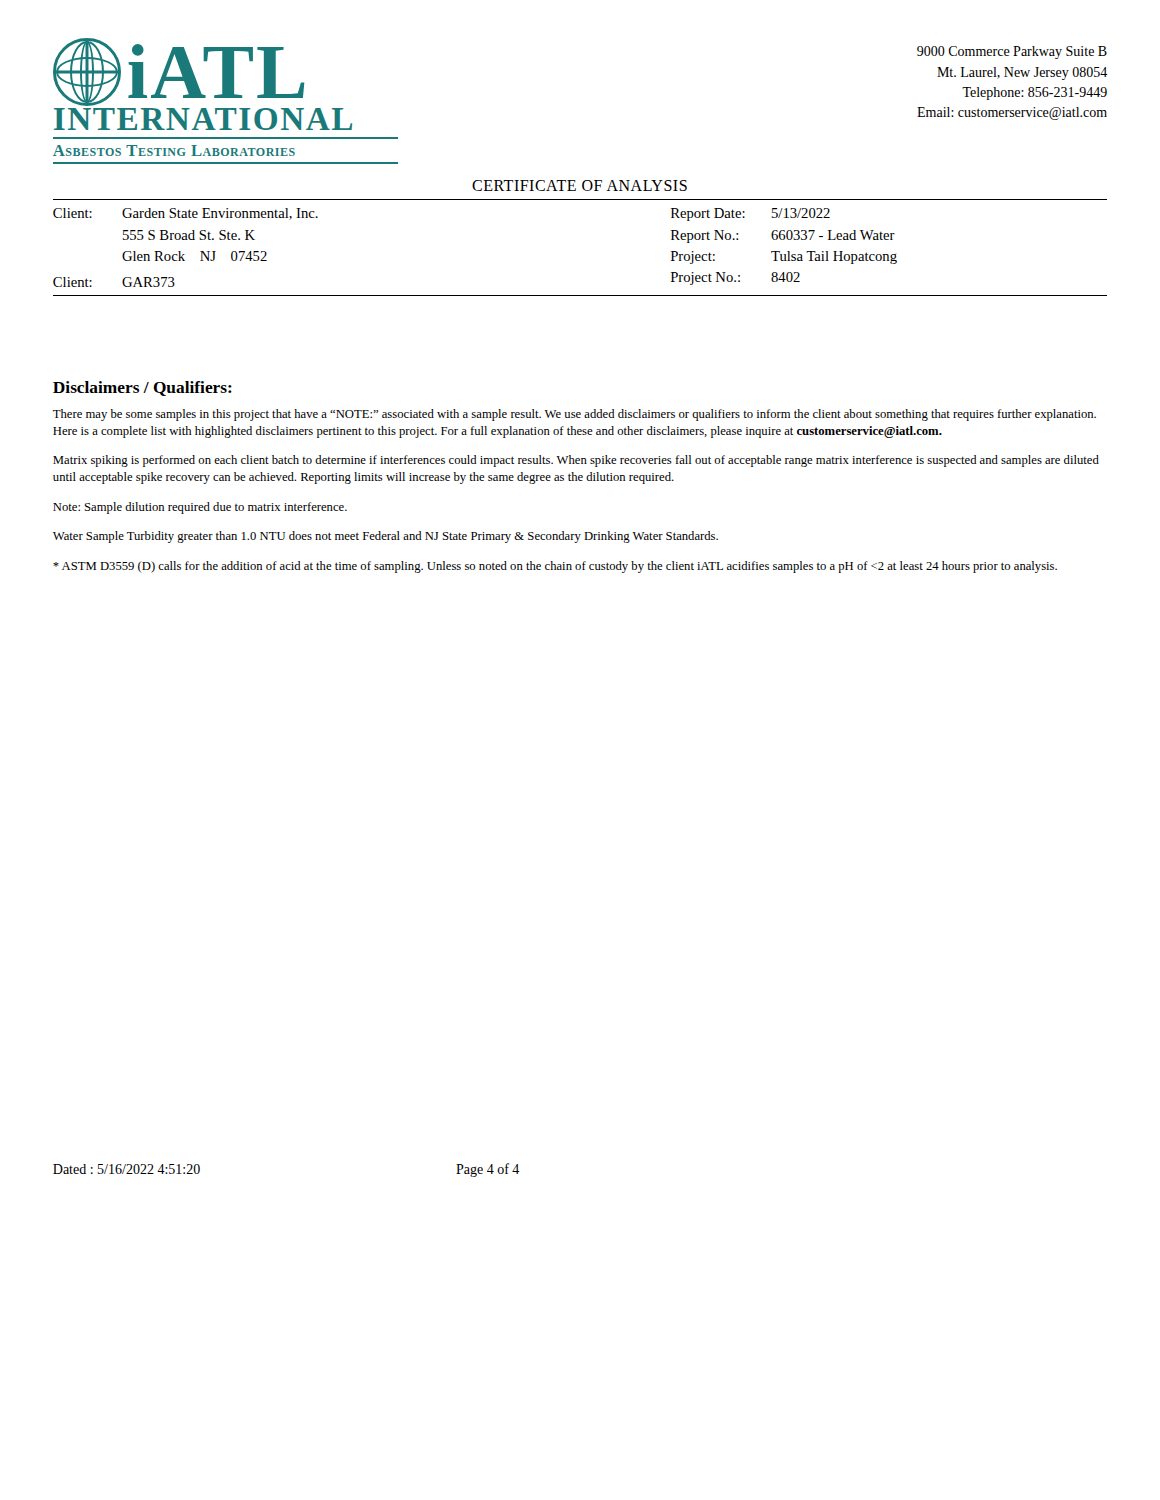iATL
INTERNATIONAL
Asbestos Testing Laboratories
9000 Commerce Parkway Suite B
Mt. Laurel, New Jersey 08054
Telephone: 856-231-9449
Email: customerservice@iatl.com
CERTIFICATE OF ANALYSIS
| Client: | Garden State Environmental, Inc. | Report Date: | 5/13/2022 |
| | 555 S Broad St. Ste. K | Report No.: | 660337 - Lead Water |
| | Glen Rock NJ 07452 | Project: | Tulsa Tail Hopatcong |
| Client: | GAR373 | Project No.: | 8402 |
Disclaimers / Qualifiers:
There may be some samples in this project that have a “NOTE:” associated with a sample result. We use added disclaimers or qualifiers to inform the client about something that requires further explanation. Here is a complete list with highlighted disclaimers pertinent to this project. For a full explanation of these and other disclaimers, please inquire at customerservice@iatl.com.
Matrix spiking is performed on each client batch to determine if interferences could impact results. When spike recoveries fall out of acceptable range matrix interference is suspected and samples are diluted until acceptable spike recovery can be achieved. Reporting limits will increase by the same degree as the dilution required.
Note: Sample dilution required due to matrix interference.
Water Sample Turbidity greater than 1.0 NTU does not meet Federal and NJ State Primary & Secondary Drinking Water Standards.
* ASTM D3559 (D) calls for the addition of acid at the time of sampling. Unless so noted on the chain of custody by the client iATL acidifies samples to a pH of <2 at least 24 hours prior to analysis.
Dated : 5/16/2022 4:51:20
Page 4 of 4